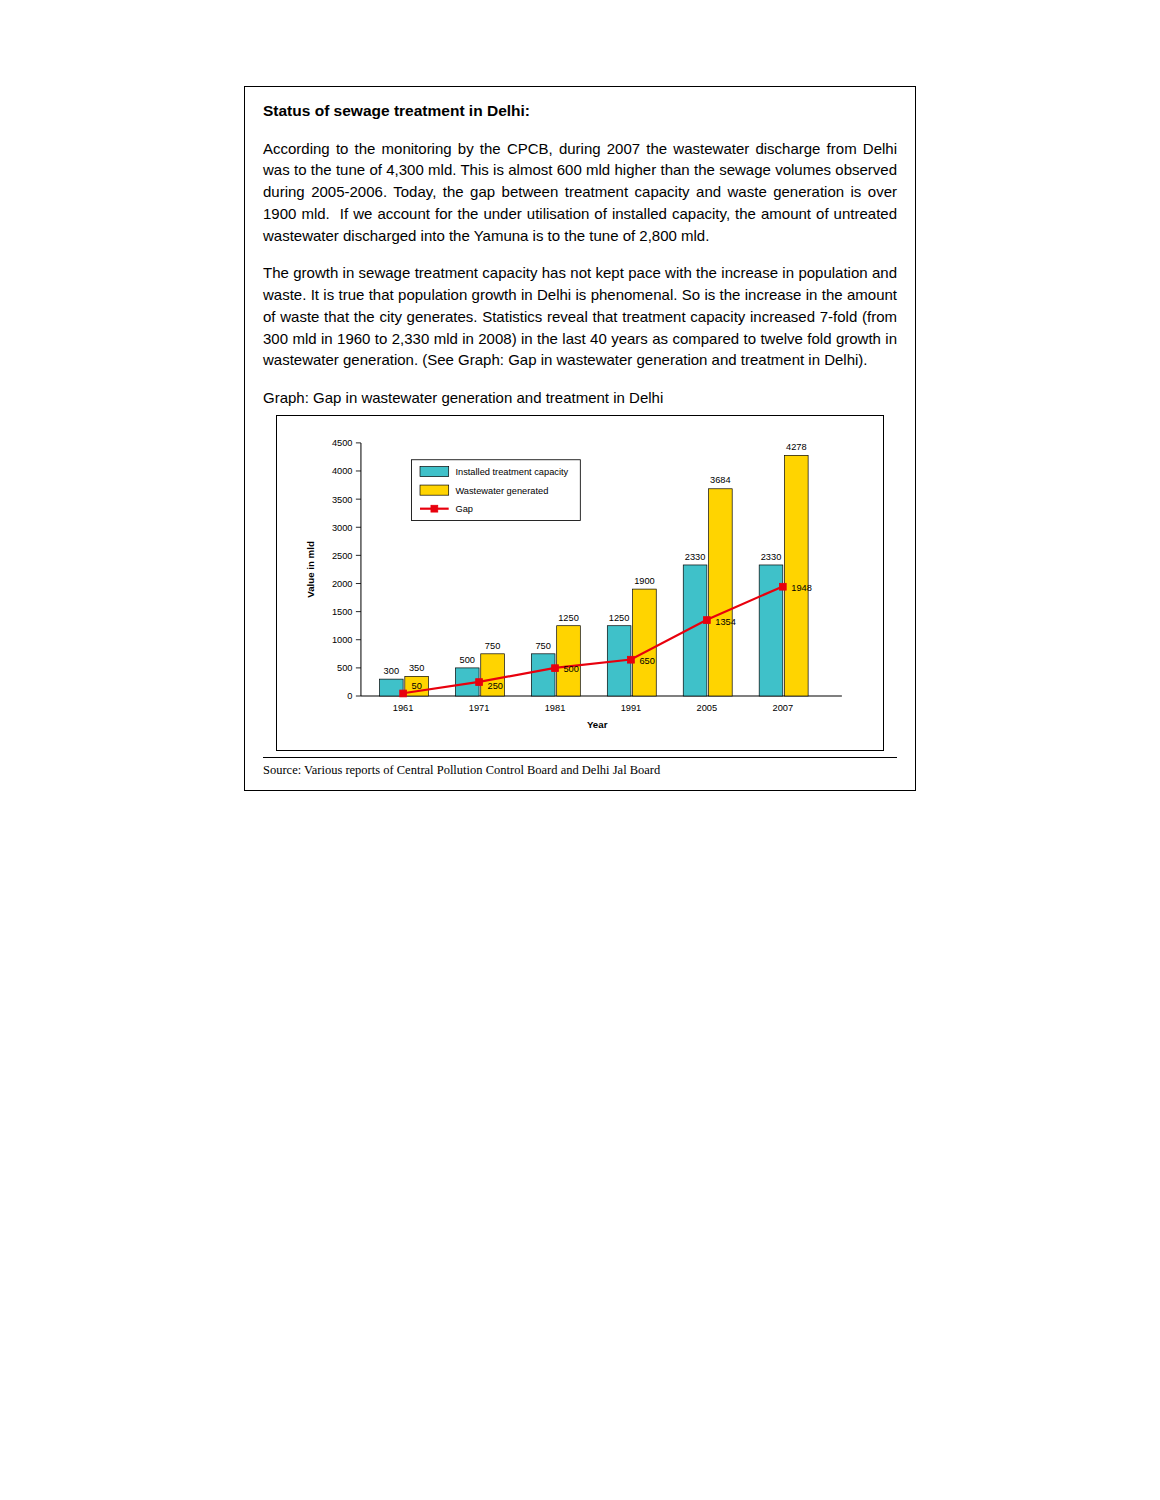Status of sewage treatment in Delhi:
According to the monitoring by the CPCB, during 2007 the wastewater discharge from Delhi was to the tune of 4,300 mld. This is almost 600 mld higher than the sewage volumes observed during 2005-2006. Today, the gap between treatment capacity and waste generation is over 1900 mld. If we account for the under utilisation of installed capacity, the amount of untreated wastewater discharged into the Yamuna is to the tune of 2,800 mld.
The growth in sewage treatment capacity has not kept pace with the increase in population and waste. It is true that population growth in Delhi is phenomenal. So is the increase in the amount of waste that the city generates. Statistics reveal that treatment capacity increased 7-fold (from 300 mld in 1960 to 2,330 mld in 2008) in the last 40 years as compared to twelve fold growth in wastewater generation. (See Graph: Gap in wastewater generation and treatment in Delhi).
Graph: Gap in wastewater generation and treatment in Delhi
0 500 1000 1500 2000 2500 3000 3500 4000 4500 Value in mld 300 350 500 750 750 1250 1250 1900 2330 3684 2330 4278 50 250 500 650 1354 1948 1961 1971 1981 1991 2005 2007 Year Installed treatment capacity Wastewater generated Gap
Source: Various reports of Central Pollution Control Board and Delhi Jal Board